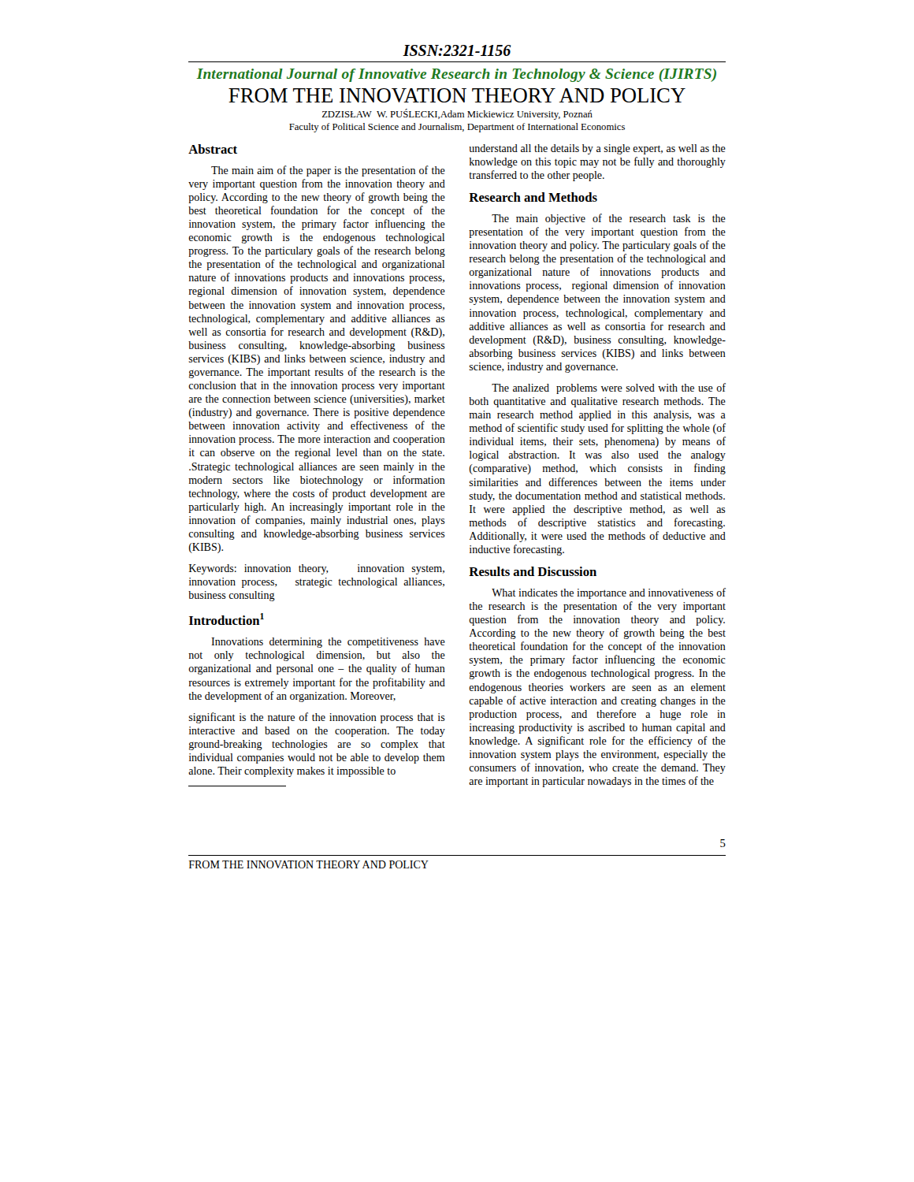ISSN:2321-1156
International Journal of Innovative Research in Technology & Science (IJIRTS)
FROM THE INNOVATION THEORY AND POLICY
ZDZISŁAW W. PUŚLECKI,Adam Mickiewicz University, Poznań
Faculty of Political Science and Journalism, Department of International Economics
Abstract
The main aim of the paper is the presentation of the very important question from the innovation theory and policy. According to the new theory of growth being the best theoretical foundation for the concept of the innovation system, the primary factor influencing the economic growth is the endogenous technological progress. To the particulary goals of the research belong the presentation of the technological and organizational nature of innovations products and innovations process, regional dimension of innovation system, dependence between the innovation system and innovation process, technological, complementary and additive alliances as well as consortia for research and development (R&D), business consulting, knowledge-absorbing business services (KIBS) and links between science, industry and governance. The important results of the research is the conclusion that in the innovation process very important are the connection between science (universities), market (industry) and governance. There is positive dependence between innovation activity and effectiveness of the innovation process. The more interaction and cooperation it can observe on the regional level than on the state. .Strategic technological alliances are seen mainly in the modern sectors like biotechnology or information technology, where the costs of product development are particularly high. An increasingly important role in the innovation of companies, mainly industrial ones, plays consulting and knowledge-absorbing business services (KIBS).
Keywords: innovation theory, innovation system, innovation process, strategic technological alliances, business consulting
Introduction1
Innovations determining the competitiveness have not only technological dimension, but also the organizational and personal one – the quality of human resources is extremely important for the profitability and the development of an organization. Moreover,
significant is the nature of the innovation process that is interactive and based on the cooperation. The today ground-breaking technologies are so complex that individual companies would not be able to develop them alone. Their complexity makes it impossible to
understand all the details by a single expert, as well as the knowledge on this topic may not be fully and thoroughly transferred to the other people.
Research and Methods
The main objective of the research task is the presentation of the very important question from the innovation theory and policy. The particulary goals of the research belong the presentation of the technological and organizational nature of innovations products and innovations process, regional dimension of innovation system, dependence between the innovation system and innovation process, technological, complementary and additive alliances as well as consortia for research and development (R&D), business consulting, knowledge-absorbing business services (KIBS) and links between science, industry and governance.
The analized problems were solved with the use of both quantitative and qualitative research methods. The main research method applied in this analysis, was a method of scientific study used for splitting the whole (of individual items, their sets, phenomena) by means of logical abstraction. It was also used the analogy (comparative) method, which consists in finding similarities and differences between the items under study, the documentation method and statistical methods. It were applied the descriptive method, as well as methods of descriptive statistics and forecasting. Additionally, it were used the methods of deductive and inductive forecasting.
Results and Discussion
What indicates the importance and innovativeness of the research is the presentation of the very important question from the innovation theory and policy. According to the new theory of growth being the best theoretical foundation for the concept of the innovation system, the primary factor influencing the economic growth is the endogenous technological progress. In the endogenous theories workers are seen as an element capable of active interaction and creating changes in the production process, and therefore a huge role in increasing productivity is ascribed to human capital and knowledge. A significant role for the efficiency of the innovation system plays the environment, especially the consumers of innovation, who create the demand. They are important in particular nowadays in the times of the
5
FROM THE INNOVATION THEORY AND POLICY